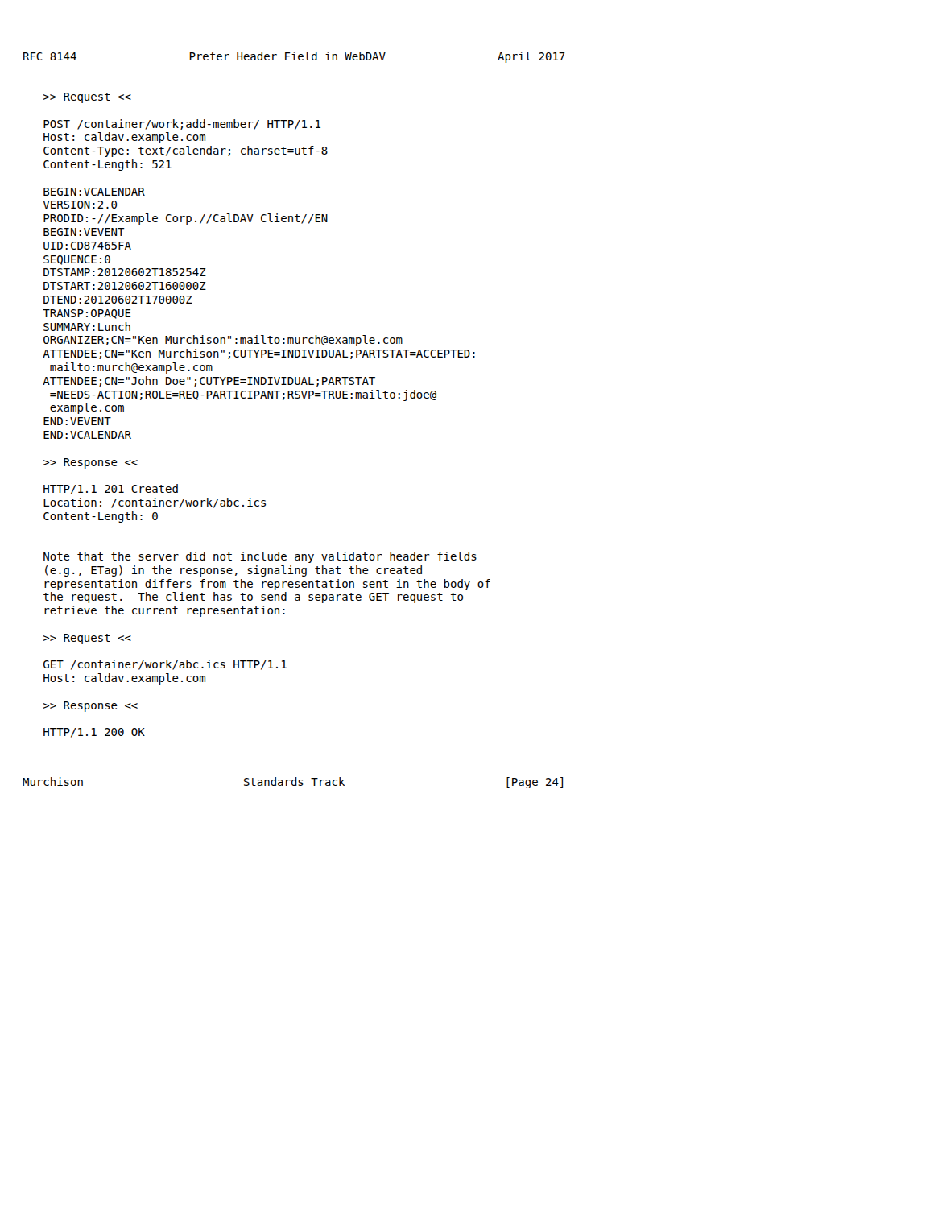RFC 8144 Prefer Header Field in WebDAV April 2017
>> Request << POST /container/work;add-member/ HTTP/1.1 Host: caldav.example.com Content-Type: text/calendar; charset=utf-8 Content-Length: 521 BEGIN:VCALENDAR VERSION:2.0 PRODID:-//Example Corp.//CalDAV Client//EN BEGIN:VEVENT UID:CD87465FA SEQUENCE:0 DTSTAMP:20120602T185254Z DTSTART:20120602T160000Z DTEND:20120602T170000Z TRANSP:OPAQUE SUMMARY:Lunch ORGANIZER;CN="Ken Murchison":mailto:murch@example.com ATTENDEE;CN="Ken Murchison";CUTYPE=INDIVIDUAL;PARTSTAT=ACCEPTED: mailto:murch@example.com ATTENDEE;CN="John Doe";CUTYPE=INDIVIDUAL;PARTSTAT =NEEDS-ACTION;ROLE=REQ-PARTICIPANT;RSVP=TRUE:mailto:jdoe@ example.com END:VEVENT END:VCALENDAR >> Response << HTTP/1.1 201 Created Location: /container/work/abc.ics Content-Length: 0 Note that the server did not include any validator header fields (e.g., ETag) in the response, signaling that the created representation differs from the representation sent in the body of the request. The client has to send a separate GET request to retrieve the current representation: >> Request << GET /container/work/abc.ics HTTP/1.1 Host: caldav.example.com >> Response << HTTP/1.1 200 OK
Murchison Standards Track[Page 24]